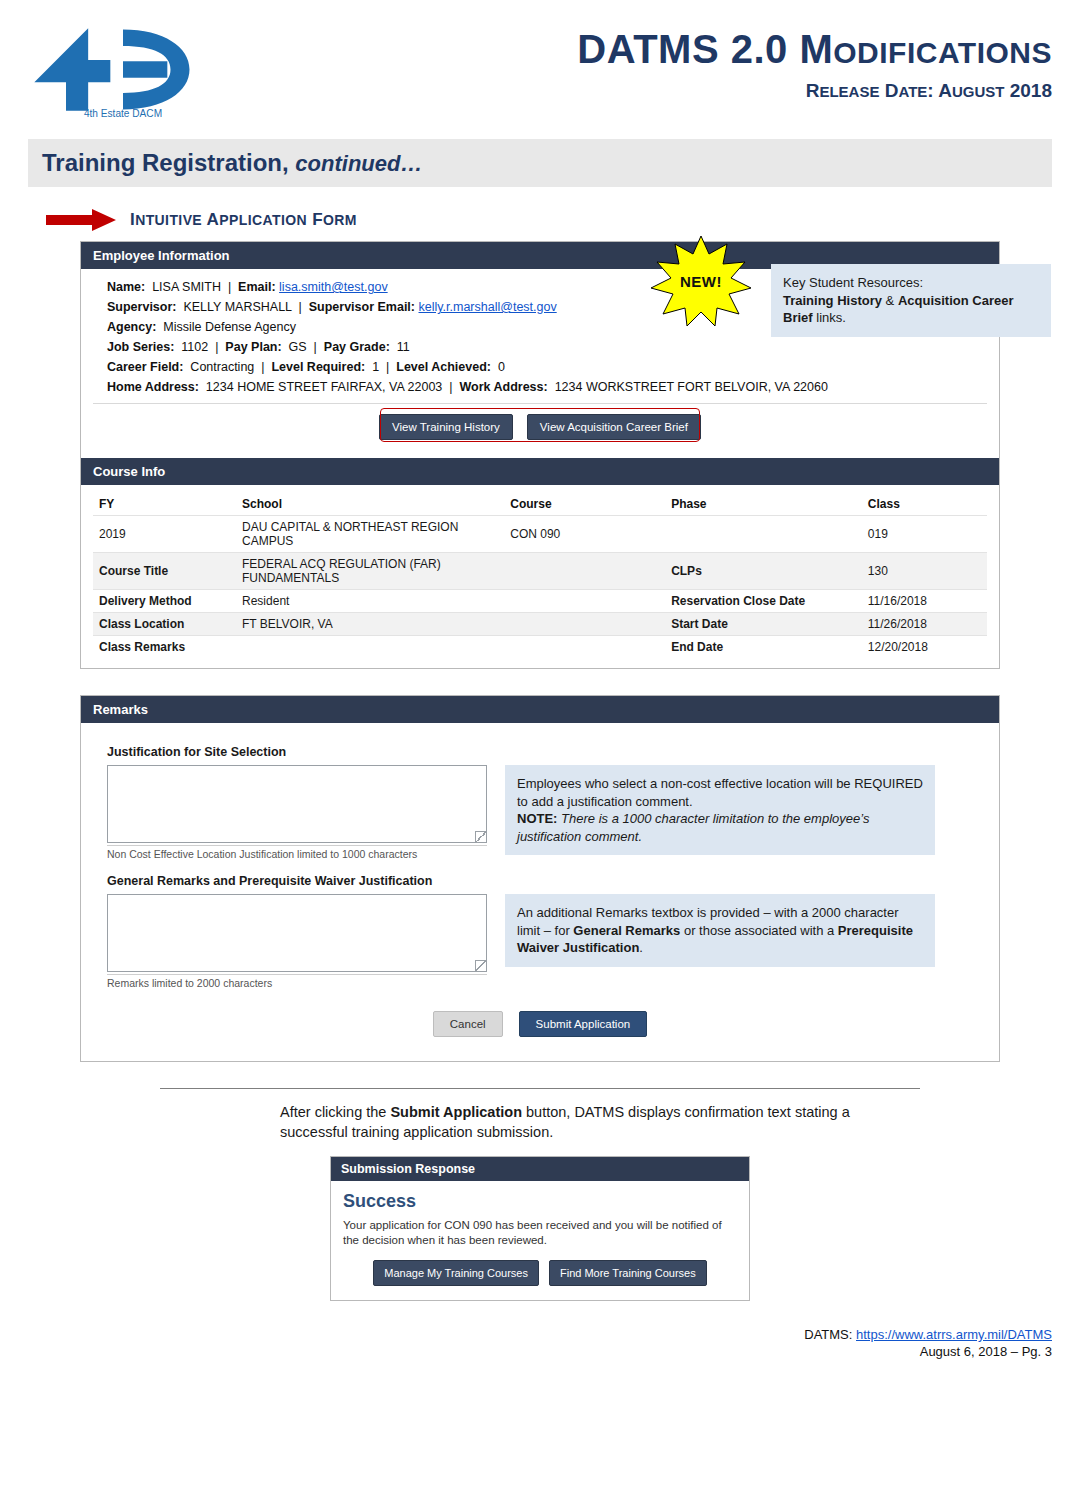4th Estate DACM
DATMS 2.0 MODIFICATIONS
RELEASE DATE: AUGUST 2018
Training Registration, continued…
INTUITIVE APPLICATION FORM
Employee Information
Name: LISA SMITH | Email: lisa.smith@test.gov
Supervisor: KELLY MARSHALL | Supervisor Email: kelly.r.marshall@test.gov
Agency: Missile Defense Agency
Job Series: 1102 | Pay Plan: GS | Pay Grade: 11
Career Field: Contracting | Level Required: 1 | Level Achieved: 0
Home Address: 1234 HOME STREET FAIRFAX, VA 22003 | Work Address: 1234 WORKSTREET FORT BELVOIR, VA 22060
View Training History View Acquisition Career Brief
Course Info
| FY | School | Course | Phase | Class |
| --- | --- | --- | --- | --- |
| 2019 | DAU CAPITAL & NORTHEAST REGION CAMPUS | CON 090 | | 019 |
| Course Title | FEDERAL ACQ REGULATION (FAR) FUNDAMENTALS | | CLPs | 130 |
| Delivery Method | Resident | | Reservation Close Date | 11/16/2018 |
| Class Location | FT BELVOIR, VA | | Start Date | 11/26/2018 |
| Class Remarks | | | End Date | 12/20/2018 |
NEW!
Key Student Resources:
Training History & Acquisition Career Brief links.
Remarks
Justification for Site Selection
Non Cost Effective Location Justification limited to 1000 characters
Employees who select a non-cost effective location will be REQUIRED to add a justification comment.
NOTE: There is a 1000 character limitation to the employee’s justification comment.
General Remarks and Prerequisite Waiver Justification
Remarks limited to 2000 characters
An additional Remarks textbox is provided – with a 2000 character limit – for General Remarks or those associated with a Prerequisite Waiver Justification.
Cancel Submit Application
After clicking the Submit Application button, DATMS displays confirmation text stating a successful training application submission.
Submission Response
Success
Your application for CON 090 has been received and you will be notified of the decision when it has been reviewed.
Manage My Training Courses Find More Training Courses
DATMS: https://www.atrrs.army.mil/DATMS
August 6, 2018 – Pg. 3